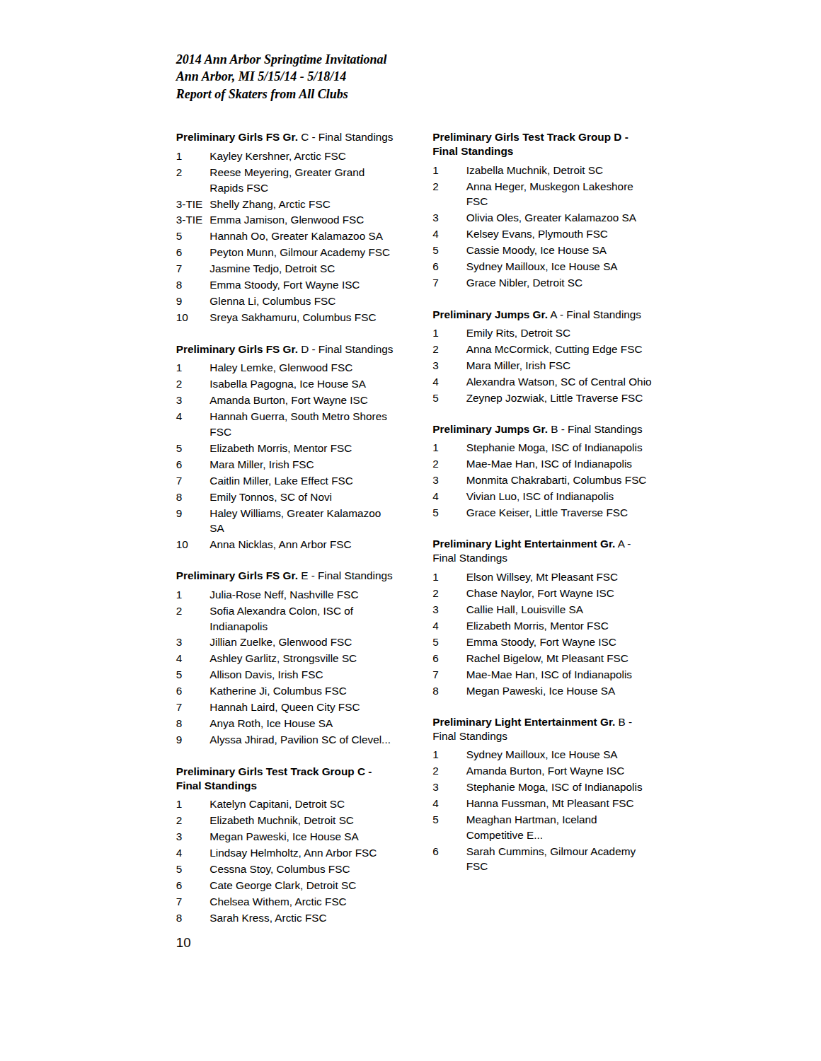2014 Ann Arbor Springtime Invitational
Ann Arbor, MI 5/15/14 - 5/18/14
Report of Skaters from All Clubs
Preliminary Girls FS Gr. C - Final Standings
| 1 | Kayley Kershner, Arctic FSC |
| 2 | Reese Meyering, Greater Grand Rapids FSC |
| 3-TIE | Shelly Zhang, Arctic FSC |
| 3-TIE | Emma Jamison, Glenwood FSC |
| 5 | Hannah Oo, Greater Kalamazoo SA |
| 6 | Peyton Munn, Gilmour Academy FSC |
| 7 | Jasmine Tedjo, Detroit SC |
| 8 | Emma Stoody, Fort Wayne ISC |
| 9 | Glenna Li, Columbus FSC |
| 10 | Sreya Sakhamuru, Columbus FSC |
Preliminary Girls FS Gr. D - Final Standings
| 1 | Haley Lemke, Glenwood FSC |
| 2 | Isabella Pagogna, Ice House SA |
| 3 | Amanda Burton, Fort Wayne ISC |
| 4 | Hannah Guerra, South Metro Shores FSC |
| 5 | Elizabeth Morris, Mentor FSC |
| 6 | Mara Miller, Irish FSC |
| 7 | Caitlin Miller, Lake Effect FSC |
| 8 | Emily Tonnos, SC of Novi |
| 9 | Haley Williams, Greater Kalamazoo SA |
| 10 | Anna Nicklas, Ann Arbor FSC |
Preliminary Girls FS Gr. E - Final Standings
| 1 | Julia-Rose Neff, Nashville FSC |
| 2 | Sofia Alexandra Colon, ISC of Indianapolis |
| 3 | Jillian Zuelke, Glenwood FSC |
| 4 | Ashley Garlitz, Strongsville SC |
| 5 | Allison Davis, Irish FSC |
| 6 | Katherine Ji, Columbus FSC |
| 7 | Hannah Laird, Queen City FSC |
| 8 | Anya Roth, Ice House SA |
| 9 | Alyssa Jhirad, Pavilion SC of Clevel... |
Preliminary Girls Test Track Group C - Final Standings
| 1 | Katelyn Capitani, Detroit SC |
| 2 | Elizabeth Muchnik, Detroit SC |
| 3 | Megan Paweski, Ice House SA |
| 4 | Lindsay Helmholtz, Ann Arbor FSC |
| 5 | Cessna Stoy, Columbus FSC |
| 6 | Cate George Clark, Detroit SC |
| 7 | Chelsea Withem, Arctic FSC |
| 8 | Sarah Kress, Arctic FSC |
Preliminary Girls Test Track Group D - Final Standings
| 1 | Izabella Muchnik, Detroit SC |
| 2 | Anna Heger, Muskegon Lakeshore FSC |
| 3 | Olivia Oles, Greater Kalamazoo SA |
| 4 | Kelsey Evans, Plymouth FSC |
| 5 | Cassie Moody, Ice House SA |
| 6 | Sydney Mailloux, Ice House SA |
| 7 | Grace Nibler, Detroit SC |
Preliminary Jumps Gr. A - Final Standings
| 1 | Emily Rits, Detroit SC |
| 2 | Anna McCormick, Cutting Edge FSC |
| 3 | Mara Miller, Irish FSC |
| 4 | Alexandra Watson, SC of Central Ohio |
| 5 | Zeynep Jozwiak, Little Traverse FSC |
Preliminary Jumps Gr. B - Final Standings
| 1 | Stephanie Moga, ISC of Indianapolis |
| 2 | Mae-Mae Han, ISC of Indianapolis |
| 3 | Monmita Chakrabarti, Columbus FSC |
| 4 | Vivian Luo, ISC of Indianapolis |
| 5 | Grace Keiser, Little Traverse FSC |
Preliminary Light Entertainment Gr. A - Final Standings
| 1 | Elson Willsey, Mt Pleasant FSC |
| 2 | Chase Naylor, Fort Wayne ISC |
| 3 | Callie Hall, Louisville SA |
| 4 | Elizabeth Morris, Mentor FSC |
| 5 | Emma Stoody, Fort Wayne ISC |
| 6 | Rachel Bigelow, Mt Pleasant FSC |
| 7 | Mae-Mae Han, ISC of Indianapolis |
| 8 | Megan Paweski, Ice House SA |
Preliminary Light Entertainment Gr. B - Final Standings
| 1 | Sydney Mailloux, Ice House SA |
| 2 | Amanda Burton, Fort Wayne ISC |
| 3 | Stephanie Moga, ISC of Indianapolis |
| 4 | Hanna Fussman, Mt Pleasant FSC |
| 5 | Meaghan Hartman, Iceland Competitive E... |
| 6 | Sarah Cummins, Gilmour Academy FSC |
10